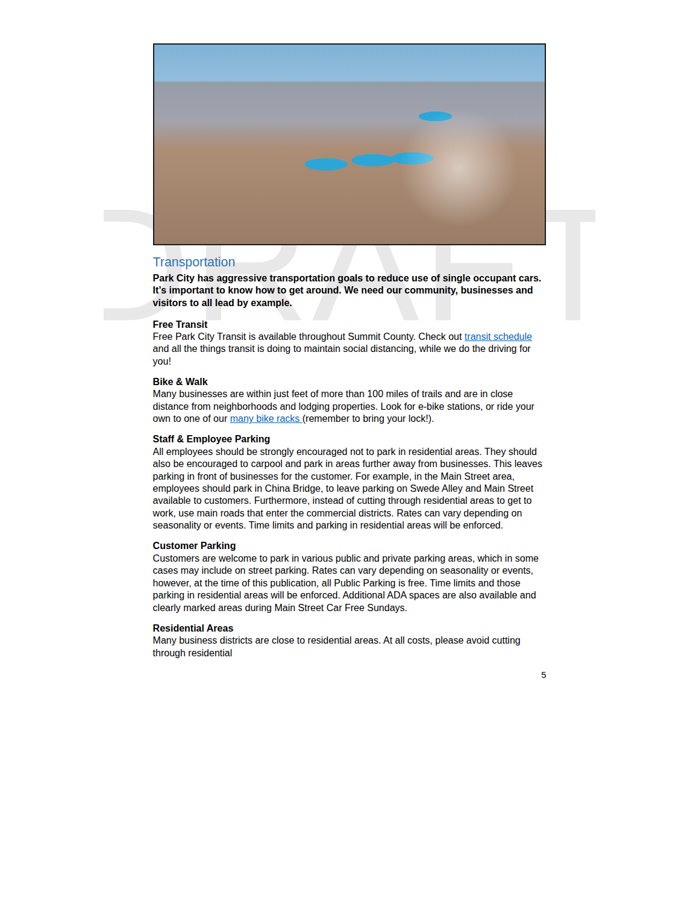DRAFT
Transportation
Park City has aggressive transportation goals to reduce use of single occupant cars. It’s important to know how to get around. We need our community, businesses and visitors to all lead by example.
Free Transit
Free Park City Transit is available throughout Summit County. Check out transit schedule and all the things transit is doing to maintain social distancing, while we do the driving for you!
Bike & Walk
Many businesses are within just feet of more than 100 miles of trails and are in close distance from neighborhoods and lodging properties. Look for e-bike stations, or ride your own to one of our many bike racks (remember to bring your lock!).
Staff & Employee Parking
All employees should be strongly encouraged not to park in residential areas. They should also be encouraged to carpool and park in areas further away from businesses. This leaves parking in front of businesses for the customer. For example, in the Main Street area, employees should park in China Bridge, to leave parking on Swede Alley and Main Street available to customers. Furthermore, instead of cutting through residential areas to get to work, use main roads that enter the commercial districts. Rates can vary depending on seasonality or events. Time limits and parking in residential areas will be enforced.
Customer Parking
Customers are welcome to park in various public and private parking areas, which in some cases may include on street parking. Rates can vary depending on seasonality or events, however, at the time of this publication, all Public Parking is free. Time limits and those parking in residential areas will be enforced. Additional ADA spaces are also available and clearly marked areas during Main Street Car Free Sundays.
Residential Areas
Many business districts are close to residential areas. At all costs, please avoid cutting through residential
5